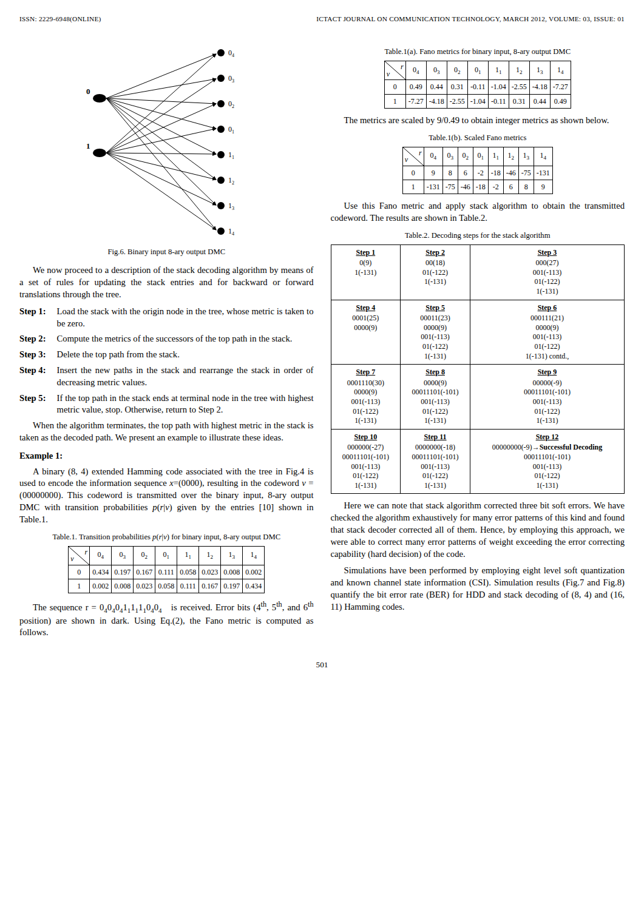ISSN: 2229-6948(ONLINE)
ICTACT JOURNAL ON COMMUNICATION TECHNOLOGY, MARCH 2012, VOLUME: 03, ISSUE: 01
0 1 04 03 02 01 11 12 13 14
Fig.6. Binary input 8-ary output DMC
We now proceed to a description of the stack decoding algorithm by means of a set of rules for updating the stack entries and for backward or forward translations through the tree.
Step 1: Load the stack with the origin node in the tree, whose metric is taken to be zero.
Step 2: Compute the metrics of the successors of the top path in the stack.
Step 3: Delete the top path from the stack.
Step 4: Insert the new paths in the stack and rearrange the stack in order of decreasing metric values.
Step 5: If the top path in the stack ends at terminal node in the tree with highest metric value, stop. Otherwise, return to Step 2.
When the algorithm terminates, the top path with highest metric in the stack is taken as the decoded path. We present an example to illustrate these ideas.
Example 1:
A binary (8, 4) extended Hamming code associated with the tree in Fig.4 is used to encode the information sequence x=(0000), resulting in the codeword v = (00000000). This codeword is transmitted over the binary input, 8-ary output DMC with transition probabilities p(r|v) given by the entries [10] shown in Table.1.
Table.1. Transition probabilities p(r|v) for binary input, 8-ary output DMC
| r v | 0 4 | 0 3 | 0 2 | 0 1 | 1 1 | 1 2 | 1 3 | 1 4 |
| 0 | 0.434 | 0.197 | 0.167 | 0.111 | 0.058 | 0.023 | 0.008 | 0.002 |
| 1 | 0.002 | 0.008 | 0.023 | 0.058 | 0.111 | 0.167 | 0.197 | 0.434 |
The sequence r = 0404041111110404 is received. Error bits (4th, 5th, and 6th position) are shown in dark. Using Eq.(2), the Fano metric is computed as follows.
Table.1(a). Fano metrics for binary input, 8-ary output DMC
| r v | 0 4 | 0 3 | 0 2 | 0 1 | 1 1 | 1 2 | 1 3 | 1 4 |
| 0 | 0.49 | 0.44 | 0.31 | -0.11 | -1.04 | -2.55 | -4.18 | -7.27 |
| 1 | -7.27 | -4.18 | -2.55 | -1.04 | -0.11 | 0.31 | 0.44 | 0.49 |
The metrics are scaled by 9/0.49 to obtain integer metrics as shown below.
Table.1(b). Scaled Fano metrics
| r v | 0 4 | 0 3 | 0 2 | 0 1 | 1 1 | 1 2 | 1 3 | 1 4 |
| 0 | 9 | 8 | 6 | -2 | -18 | -46 | -75 | -131 |
| 1 | -131 | -75 | -46 | -18 | -2 | 6 | 8 | 9 |
Use this Fano metric and apply stack algorithm to obtain the transmitted codeword. The results are shown in Table.2.
Table.2. Decoding steps for the stack algorithm
| Step 1 0(9) 1(-131) | Step 2 00(18) 01(-122) 1(-131) | Step 3 000(27) 001(-113) 01(-122) 1(-131) |
| Step 4 0001(25) 0000(9) | Step 5 00011(23) 0000(9) 001(-113) 01(-122) 1(-131) | Step 6 000111(21) 0000(9) 001(-113) 01(-122) 1(-131) contd., |
| Step 7 0001110(30) 0000(9) 001(-113) 01(-122) 1(-131) | Step 8 0000(9) 00011101(-101) 001(-113) 01(-122) 1(-131) | Step 9 00000(-9) 00011101(-101) 001(-113) 01(-122) 1(-131) |
| Step 10 000000(-27) 00011101(-101) 001(-113) 01(-122) 1(-131) | Step 11 0000000(-18) 00011101(-101) 001(-113) 01(-122) 1(-131) | Step 12 00000000(-9) → Successful Decoding 00011101(-101) 001(-113) 01(-122) 1(-131) |
Here we can note that stack algorithm corrected three bit soft errors. We have checked the algorithm exhaustively for many error patterns of this kind and found that stack decoder corrected all of them. Hence, by employing this approach, we were able to correct many error patterns of weight exceeding the error correcting capability (hard decision) of the code.
Simulations have been performed by employing eight level soft quantization and known channel state information (CSI). Simulation results (Fig.7 and Fig.8) quantify the bit error rate (BER) for HDD and stack decoding of (8, 4) and (16, 11) Hamming codes.
501